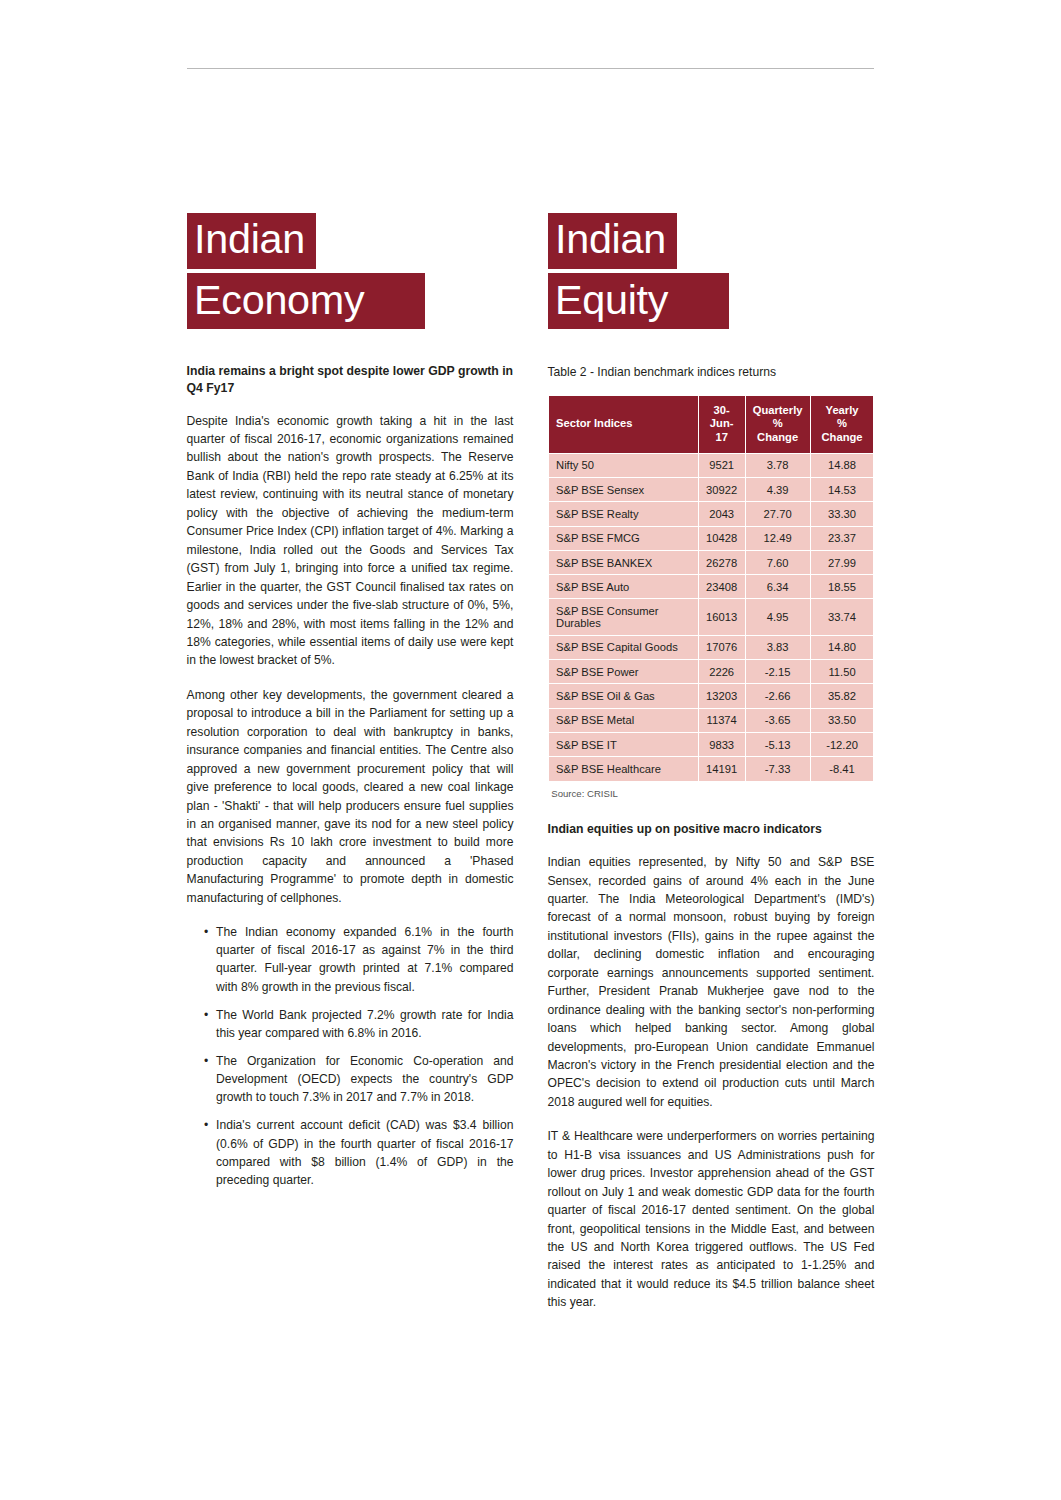Indian
Economy
India remains a bright spot despite lower GDP growth in Q4 Fy17
Despite India's economic growth taking a hit in the last quarter of fiscal 2016-17, economic organizations remained bullish about the nation's growth prospects. The Reserve Bank of India (RBI) held the repo rate steady at 6.25% at its latest review, continuing with its neutral stance of monetary policy with the objective of achieving the medium-term Consumer Price Index (CPI) inflation target of 4%. Marking a milestone, India rolled out the Goods and Services Tax (GST) from July 1, bringing into force a unified tax regime. Earlier in the quarter, the GST Council finalised tax rates on goods and services under the five-slab structure of 0%, 5%, 12%, 18% and 28%, with most items falling in the 12% and 18% categories, while essential items of daily use were kept in the lowest bracket of 5%.
Among other key developments, the government cleared a proposal to introduce a bill in the Parliament for setting up a resolution corporation to deal with bankruptcy in banks, insurance companies and financial entities. The Centre also approved a new government procurement policy that will give preference to local goods, cleared a new coal linkage plan - 'Shakti' - that will help producers ensure fuel supplies in an organised manner, gave its nod for a new steel policy that envisions Rs 10 lakh crore investment to build more production capacity and announced a 'Phased Manufacturing Programme' to promote depth in domestic manufacturing of cellphones.
The Indian economy expanded 6.1% in the fourth quarter of fiscal 2016-17 as against 7% in the third quarter. Full-year growth printed at 7.1% compared with 8% growth in the previous fiscal.
The World Bank projected 7.2% growth rate for India this year compared with 6.8% in 2016.
The Organization for Economic Co-operation and Development (OECD) expects the country's GDP growth to touch 7.3% in 2017 and 7.7% in 2018.
India's current account deficit (CAD) was $3.4 billion (0.6% of GDP) in the fourth quarter of fiscal 2016-17 compared with $8 billion (1.4% of GDP) in the preceding quarter.
Indian
Equity
Table 2 - Indian benchmark indices returns
| Sector Indices | 30- Jun-17 | Quarterly % Change | Yearly % Change |
| --- | --- | --- | --- |
| Nifty 50 | 9521 | 3.78 | 14.88 |
| S&P BSE Sensex | 30922 | 4.39 | 14.53 |
| S&P BSE Realty | 2043 | 27.70 | 33.30 |
| S&P BSE FMCG | 10428 | 12.49 | 23.37 |
| S&P BSE BANKEX | 26278 | 7.60 | 27.99 |
| S&P BSE Auto | 23408 | 6.34 | 18.55 |
| S&P BSE Consumer Durables | 16013 | 4.95 | 33.74 |
| S&P BSE Capital Goods | 17076 | 3.83 | 14.80 |
| S&P BSE Power | 2226 | -2.15 | 11.50 |
| S&P BSE Oil & Gas | 13203 | -2.66 | 35.82 |
| S&P BSE Metal | 11374 | -3.65 | 33.50 |
| S&P BSE IT | 9833 | -5.13 | -12.20 |
| S&P BSE Healthcare | 14191 | -7.33 | -8.41 |
Source: CRISIL
Indian equities up on positive macro indicators
Indian equities represented, by Nifty 50 and S&P BSE Sensex, recorded gains of around 4% each in the June quarter. The India Meteorological Department's (IMD's) forecast of a normal monsoon, robust buying by foreign institutional investors (FIIs), gains in the rupee against the dollar, declining domestic inflation and encouraging corporate earnings announcements supported sentiment. Further, President Pranab Mukherjee gave nod to the ordinance dealing with the banking sector's non-performing loans which helped banking sector. Among global developments, pro-European Union candidate Emmanuel Macron's victory in the French presidential election and the OPEC's decision to extend oil production cuts until March 2018 augured well for equities.
IT & Healthcare were underperformers on worries pertaining to H1-B visa issuances and US Administrations push for lower drug prices. Investor apprehension ahead of the GST rollout on July 1 and weak domestic GDP data for the fourth quarter of fiscal 2016-17 dented sentiment. On the global front, geopolitical tensions in the Middle East, and between the US and North Korea triggered outflows. The US Fed raised the interest rates as anticipated to 1-1.25% and indicated that it would reduce its $4.5 trillion balance sheet this year.